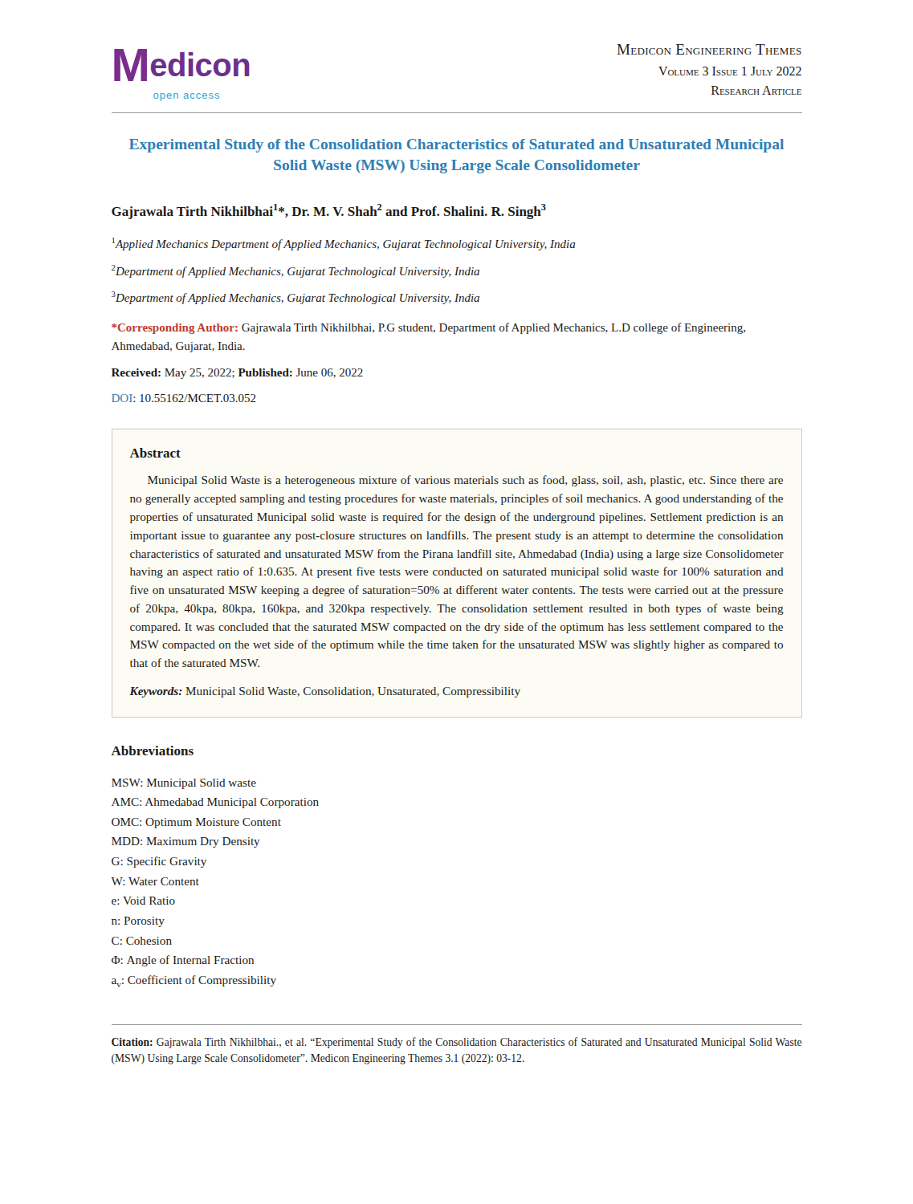Medicon open access
Medicon Engineering Themes
Volume 3 Issue 1 July 2022
Research Article
Experimental Study of the Consolidation Characteristics of Saturated and Unsaturated Municipal Solid Waste (MSW) Using Large Scale Consolidometer
Gajrawala Tirth Nikhilbhai1*, Dr. M. V. Shah2 and Prof. Shalini. R. Singh3
1Applied Mechanics Department of Applied Mechanics, Gujarat Technological University, India
2Department of Applied Mechanics, Gujarat Technological University, India
3Department of Applied Mechanics, Gujarat Technological University, India
*Corresponding Author: Gajrawala Tirth Nikhilbhai, P.G student, Department of Applied Mechanics, L.D college of Engineering, Ahmedabad, Gujarat, India.
Received: May 25, 2022; Published: June 06, 2022
DOI: 10.55162/MCET.03.052
Abstract
Municipal Solid Waste is a heterogeneous mixture of various materials such as food, glass, soil, ash, plastic, etc. Since there are no generally accepted sampling and testing procedures for waste materials, principles of soil mechanics. A good understanding of the properties of unsaturated Municipal solid waste is required for the design of the underground pipelines. Settlement prediction is an important issue to guarantee any post-closure structures on landfills. The present study is an attempt to determine the consolidation characteristics of saturated and unsaturated MSW from the Pirana landfill site, Ahmedabad (India) using a large size Consolidometer having an aspect ratio of 1:0.635. At present five tests were conducted on saturated municipal solid waste for 100% saturation and five on unsaturated MSW keeping a degree of saturation=50% at different water contents. The tests were carried out at the pressure of 20kpa, 40kpa, 80kpa, 160kpa, and 320kpa respectively. The consolidation settlement resulted in both types of waste being compared. It was concluded that the saturated MSW compacted on the dry side of the optimum has less settlement compared to the MSW compacted on the wet side of the optimum while the time taken for the unsaturated MSW was slightly higher as compared to that of the saturated MSW.
Keywords: Municipal Solid Waste, Consolidation, Unsaturated, Compressibility
Abbreviations
MSW: Municipal Solid waste
AMC: Ahmedabad Municipal Corporation
OMC: Optimum Moisture Content
MDD: Maximum Dry Density
G: Specific Gravity
W: Water Content
e: Void Ratio
n: Porosity
C: Cohesion
Φ: Angle of Internal Fraction
av: Coefficient of Compressibility
Citation: Gajrawala Tirth Nikhilbhai., et al. “Experimental Study of the Consolidation Characteristics of Saturated and Unsaturated Municipal Solid Waste (MSW) Using Large Scale Consolidometer”. Medicon Engineering Themes 3.1 (2022): 03-12.